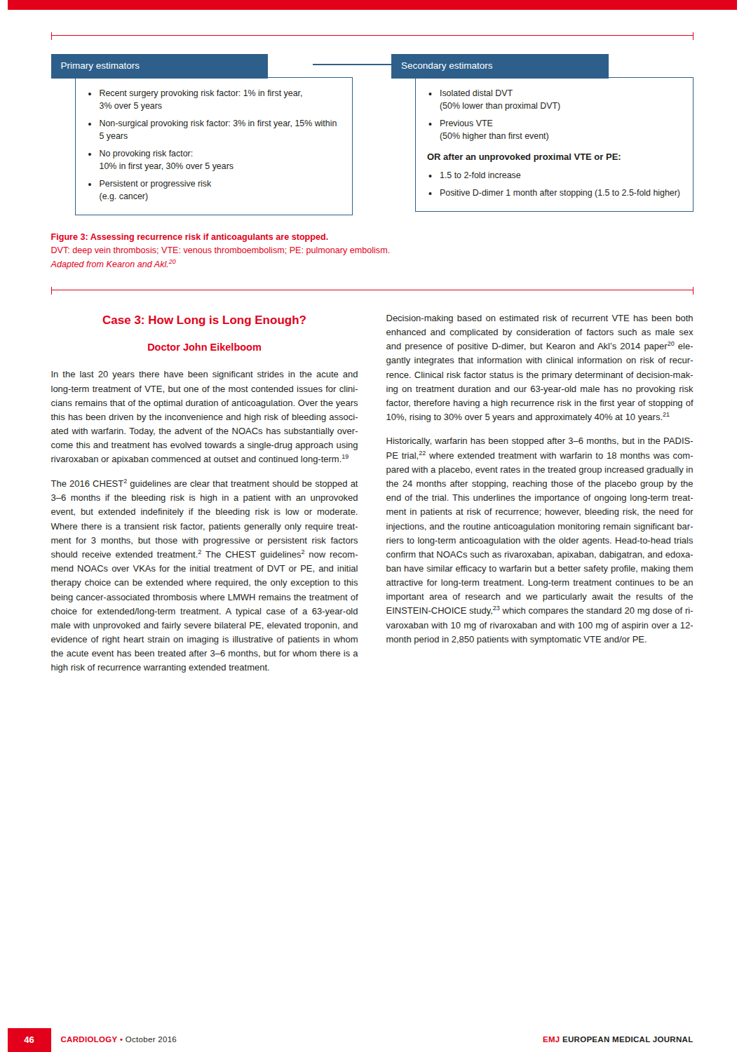Primary estimators
Recent surgery provoking risk factor: 1% in first year,
3% over 5 years
Non-surgical provoking risk factor: 3% in first year, 15% within 5 years
No provoking risk factor:
10% in first year, 30% over 5 years
Persistent or progressive risk
(e.g. cancer)
Secondary estimators
Isolated distal DVT
(50% lower than proximal DVT)
Previous VTE
(50% higher than first event)
OR after an unprovoked proximal VTE or PE:
1.5 to 2-fold increase
Positive D-dimer 1 month after stopping (1.5 to 2.5-fold higher)
Figure 3: Assessing recurrence risk if anticoagulants are stopped.
DVT: deep vein thrombosis; VTE: venous thromboembolism; PE: pulmonary embolism.
Adapted from Kearon and Akl.20
Case 3: How Long is Long Enough?
Doctor John Eikelboom
In the last 20 years there have been significant strides in the acute and long-term treatment of VTE, but one of the most contended issues for clinicians remains that of the optimal duration of anticoagulation. Over the years this has been driven by the inconvenience and high risk of bleeding associated with warfarin. Today, the advent of the NOACs has substantially overcome this and treatment has evolved towards a single-drug approach using rivaroxaban or apixaban commenced at outset and continued long-term.19
The 2016 CHEST2 guidelines are clear that treatment should be stopped at 3–6 months if the bleeding risk is high in a patient with an unprovoked event, but extended indefinitely if the bleeding risk is low or moderate. Where there is a transient risk factor, patients generally only require treatment for 3 months, but those with progressive or persistent risk factors should receive extended treatment.2 The CHEST guidelines2 now recommend NOACs over VKAs for the initial treatment of DVT or PE, and initial therapy choice can be extended where required, the only exception to this being cancer-associated thrombosis where LMWH remains the treatment of choice for extended/long-term treatment. A typical case of a 63-year-old male with unprovoked and fairly severe bilateral PE, elevated troponin, and evidence of right heart strain on imaging is illustrative of patients in whom the acute event has been treated after 3–6 months, but for whom there is a high risk of recurrence warranting extended treatment.
Decision-making based on estimated risk of recurrent VTE has been both enhanced and complicated by consideration of factors such as male sex and presence of positive D-dimer, but Kearon and Akl’s 2014 paper20 elegantly integrates that information with clinical information on risk of recurrence. Clinical risk factor status is the primary determinant of decision-making on treatment duration and our 63-year-old male has no provoking risk factor, therefore having a high recurrence risk in the first year of stopping of 10%, rising to 30% over 5 years and approximately 40% at 10 years.21
Historically, warfarin has been stopped after 3–6 months, but in the PADIS-PE trial,22 where extended treatment with warfarin to 18 months was compared with a placebo, event rates in the treated group increased gradually in the 24 months after stopping, reaching those of the placebo group by the end of the trial. This underlines the importance of ongoing long-term treatment in patients at risk of recurrence; however, bleeding risk, the need for injections, and the routine anticoagulation monitoring remain significant barriers to long-term anticoagulation with the older agents. Head-to-head trials confirm that NOACs such as rivaroxaban, apixaban, dabigatran, and edoxaban have similar efficacy to warfarin but a better safety profile, making them attractive for long-term treatment. Long-term treatment continues to be an important area of research and we particularly await the results of the EINSTEIN-CHOICE study,23 which compares the standard 20 mg dose of rivaroxaban with 10 mg of rivaroxaban and with 100 mg of aspirin over a 12-month period in 2,850 patients with symptomatic VTE and/or PE.
46
CARDIOLOGY • October 2016
EMJ EUROPEAN MEDICAL JOURNAL